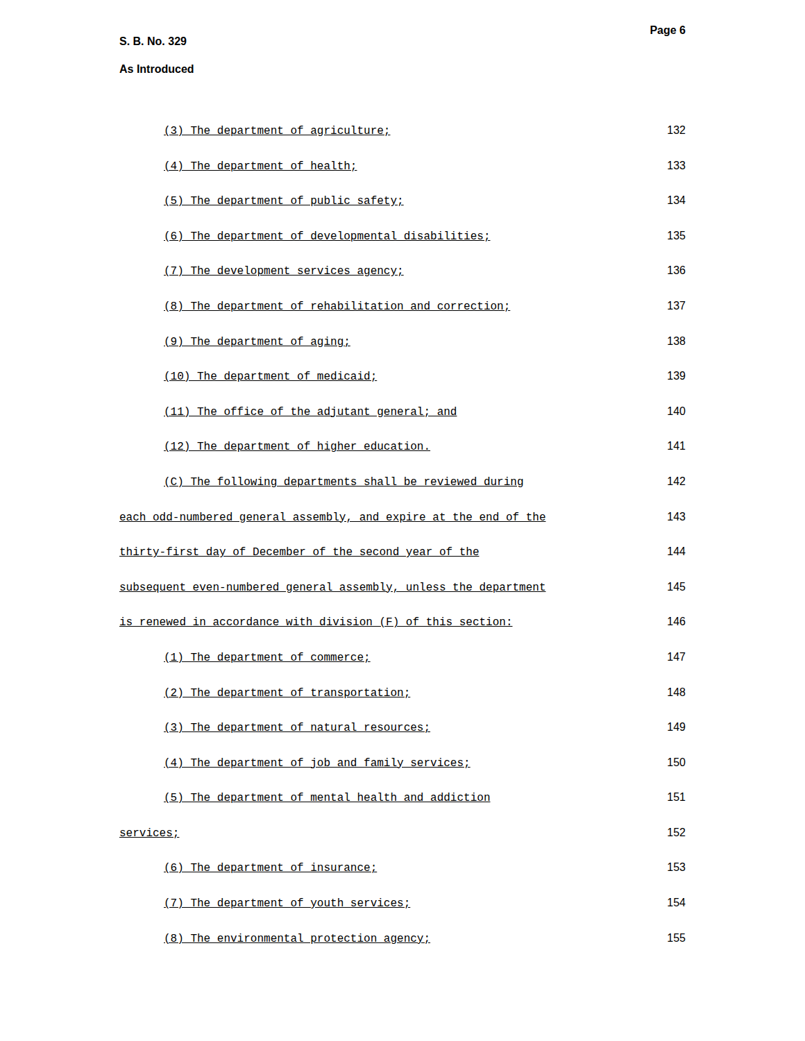S. B. No. 329
As Introduced
Page 6
(3) The department of agriculture; 132
(4) The department of health; 133
(5) The department of public safety; 134
(6) The department of developmental disabilities; 135
(7) The development services agency; 136
(8) The department of rehabilitation and correction; 137
(9) The department of aging; 138
(10) The department of medicaid; 139
(11) The office of the adjutant general; and 140
(12) The department of higher education. 141
(C) The following departments shall be reviewed during 142
each odd-numbered general assembly, and expire at the end of the 143
thirty-first day of December of the second year of the 144
subsequent even-numbered general assembly, unless the department 145
is renewed in accordance with division (F) of this section: 146
(1) The department of commerce; 147
(2) The department of transportation; 148
(3) The department of natural resources; 149
(4) The department of job and family services; 150
(5) The department of mental health and addiction 151
services; 152
(6) The department of insurance; 153
(7) The department of youth services; 154
(8) The environmental protection agency; 155